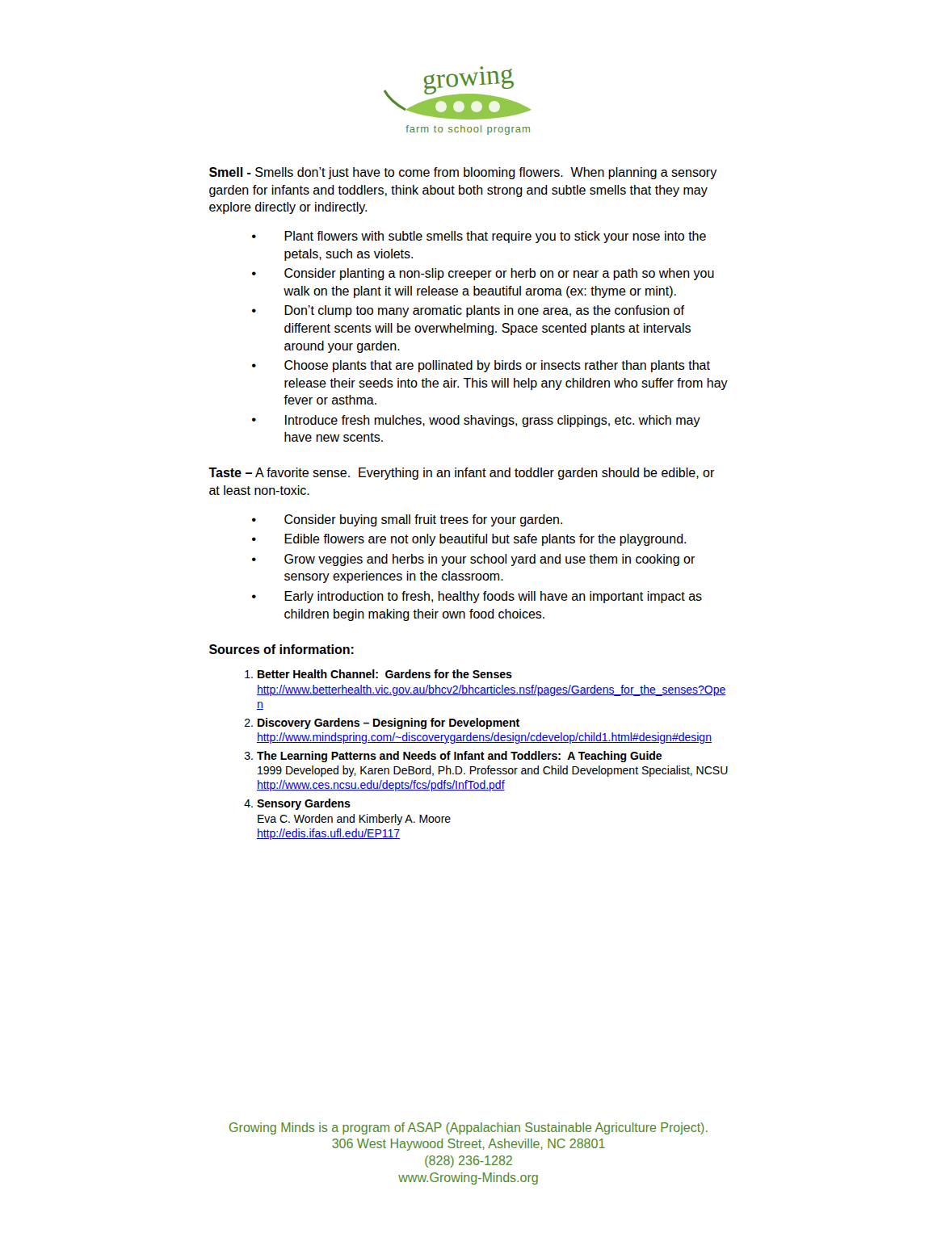growing farm to school program
Smell - Smells don’t just have to come from blooming flowers. When planning a sensory garden for infants and toddlers, think about both strong and subtle smells that they may explore directly or indirectly.
Plant flowers with subtle smells that require you to stick your nose into the petals, such as violets.
Consider planting a non-slip creeper or herb on or near a path so when you walk on the plant it will release a beautiful aroma (ex: thyme or mint).
Don’t clump too many aromatic plants in one area, as the confusion of different scents will be overwhelming. Space scented plants at intervals around your garden.
Choose plants that are pollinated by birds or insects rather than plants that release their seeds into the air. This will help any children who suffer from hay fever or asthma.
Introduce fresh mulches, wood shavings, grass clippings, etc. which may have new scents.
Taste – A favorite sense. Everything in an infant and toddler garden should be edible, or at least non-toxic.
Consider buying small fruit trees for your garden.
Edible flowers are not only beautiful but safe plants for the playground.
Grow veggies and herbs in your school yard and use them in cooking or sensory experiences in the classroom.
Early introduction to fresh, healthy foods will have an important impact as children begin making their own food choices.
Sources of information:
Better Health Channel: Gardens for the Senses
http://www.betterhealth.vic.gov.au/bhcv2/bhcarticles.nsf/pages/Gardens_for_the_senses?Open
Discovery Gardens – Designing for Development
http://www.mindspring.com/~discoverygardens/design/cdevelop/child1.html#design#design
The Learning Patterns and Needs of Infant and Toddlers: A Teaching Guide
1999 Developed by, Karen DeBord, Ph.D. Professor and Child Development Specialist, NCSU
http://www.ces.ncsu.edu/depts/fcs/pdfs/InfTod.pdf
Sensory Gardens
Eva C. Worden and Kimberly A. Moore
http://edis.ifas.ufl.edu/EP117
Growing Minds is a program of ASAP (Appalachian Sustainable Agriculture Project).
306 West Haywood Street, Asheville, NC 28801
(828) 236-1282
www.Growing-Minds.org